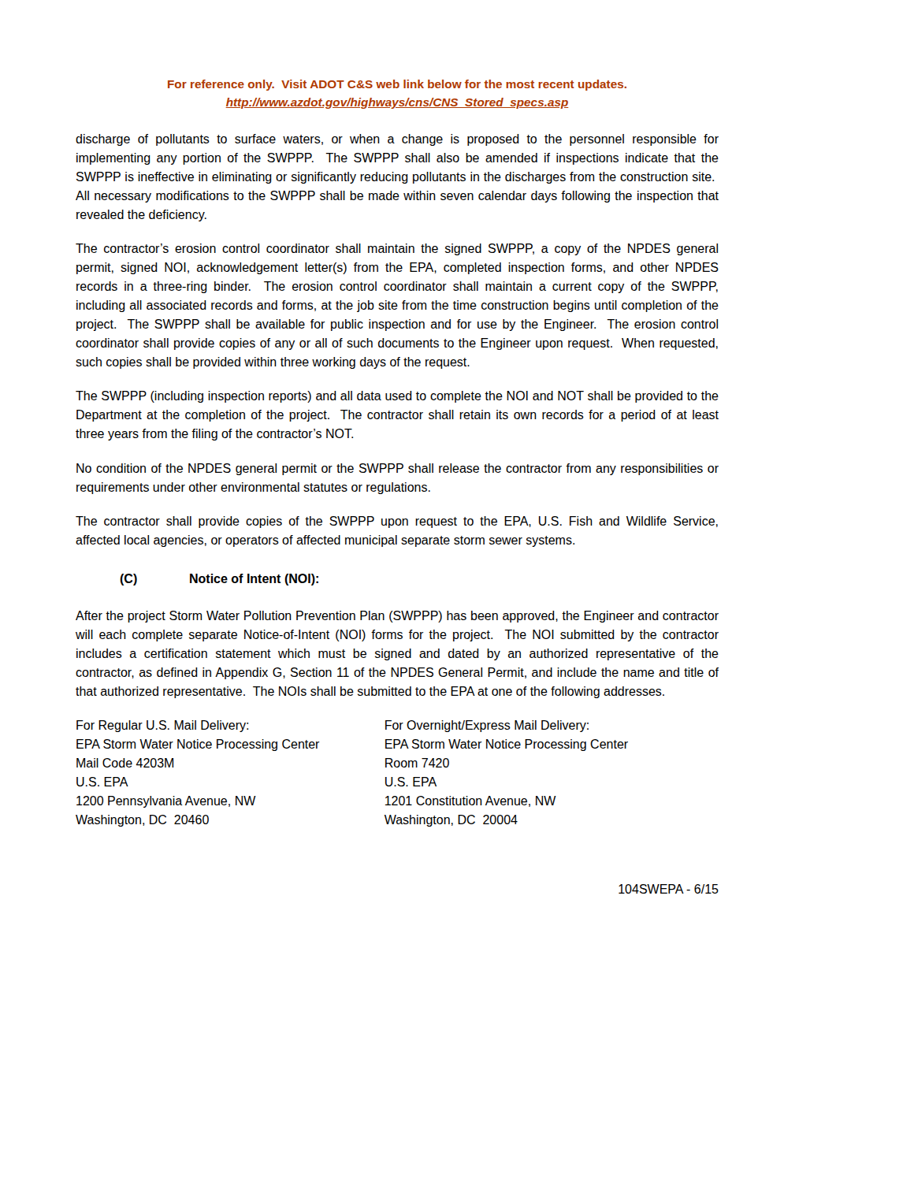For reference only. Visit ADOT C&S web link below for the most recent updates.
http://www.azdot.gov/highways/cns/CNS_Stored_specs.asp
discharge of pollutants to surface waters, or when a change is proposed to the personnel responsible for implementing any portion of the SWPPP. The SWPPP shall also be amended if inspections indicate that the SWPPP is ineffective in eliminating or significantly reducing pollutants in the discharges from the construction site. All necessary modifications to the SWPPP shall be made within seven calendar days following the inspection that revealed the deficiency.
The contractor’s erosion control coordinator shall maintain the signed SWPPP, a copy of the NPDES general permit, signed NOI, acknowledgement letter(s) from the EPA, completed inspection forms, and other NPDES records in a three-ring binder. The erosion control coordinator shall maintain a current copy of the SWPPP, including all associated records and forms, at the job site from the time construction begins until completion of the project. The SWPPP shall be available for public inspection and for use by the Engineer. The erosion control coordinator shall provide copies of any or all of such documents to the Engineer upon request. When requested, such copies shall be provided within three working days of the request.
The SWPPP (including inspection reports) and all data used to complete the NOI and NOT shall be provided to the Department at the completion of the project. The contractor shall retain its own records for a period of at least three years from the filing of the contractor’s NOT.
No condition of the NPDES general permit or the SWPPP shall release the contractor from any responsibilities or requirements under other environmental statutes or regulations.
The contractor shall provide copies of the SWPPP upon request to the EPA, U.S. Fish and Wildlife Service, affected local agencies, or operators of affected municipal separate storm sewer systems.
(C) Notice of Intent (NOI):
After the project Storm Water Pollution Prevention Plan (SWPPP) has been approved, the Engineer and contractor will each complete separate Notice-of-Intent (NOI) forms for the project. The NOI submitted by the contractor includes a certification statement which must be signed and dated by an authorized representative of the contractor, as defined in Appendix G, Section 11 of the NPDES General Permit, and include the name and title of that authorized representative. The NOIs shall be submitted to the EPA at one of the following addresses.
| For Regular U.S. Mail Delivery: | For Overnight/Express Mail Delivery: |
| EPA Storm Water Notice Processing Center | EPA Storm Water Notice Processing Center |
| Mail Code 4203M | Room 7420 |
| U.S. EPA | U.S. EPA |
| 1200 Pennsylvania Avenue, NW | 1201 Constitution Avenue, NW |
| Washington, DC 20460 | Washington, DC 20004 |
104SWEPA - 6/15